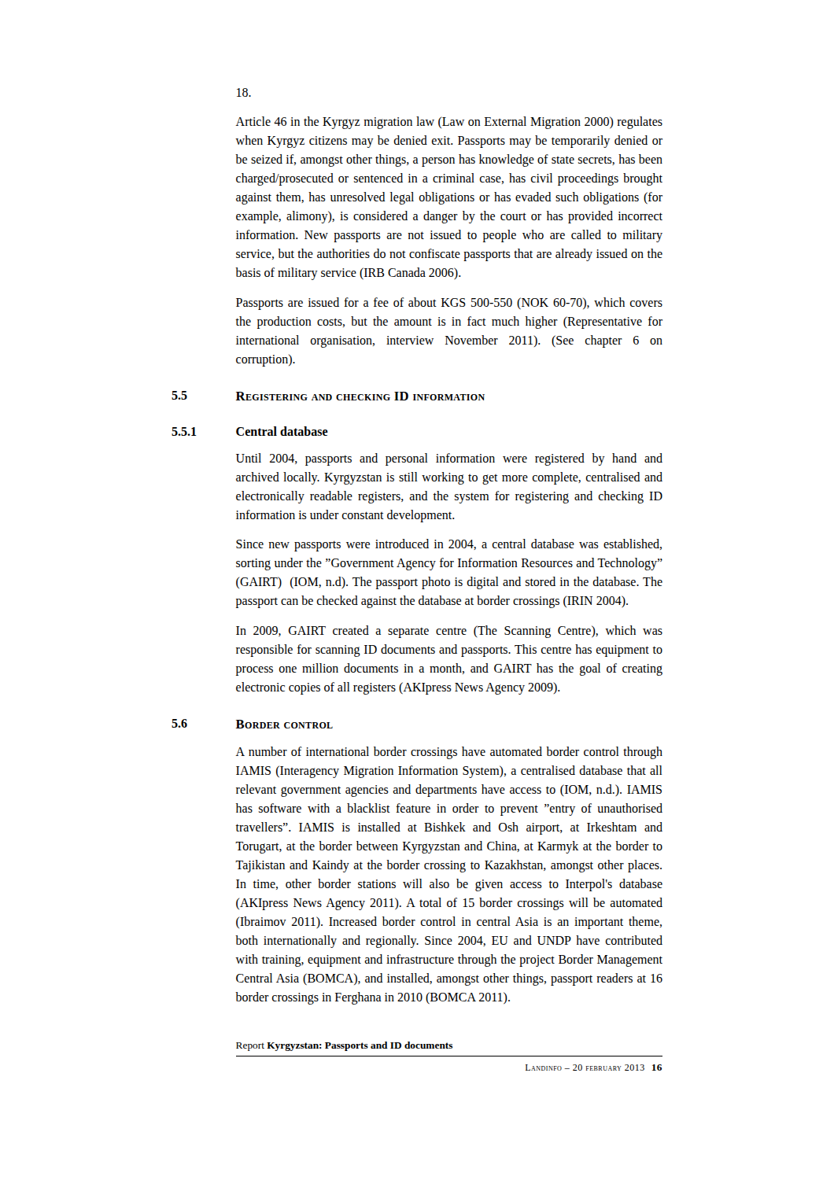18.
Article 46 in the Kyrgyz migration law (Law on External Migration 2000) regulates when Kyrgyz citizens may be denied exit. Passports may be temporarily denied or be seized if, amongst other things, a person has knowledge of state secrets, has been charged/prosecuted or sentenced in a criminal case, has civil proceedings brought against them, has unresolved legal obligations or has evaded such obligations (for example, alimony), is considered a danger by the court or has provided incorrect information. New passports are not issued to people who are called to military service, but the authorities do not confiscate passports that are already issued on the basis of military service (IRB Canada 2006).
Passports are issued for a fee of about KGS 500-550 (NOK 60-70), which covers the production costs, but the amount is in fact much higher (Representative for international organisation, interview November 2011). (See chapter 6 on corruption).
5.5 Registering and checking ID information
5.5.1 Central database
Until 2004, passports and personal information were registered by hand and archived locally. Kyrgyzstan is still working to get more complete, centralised and electronically readable registers, and the system for registering and checking ID information is under constant development.
Since new passports were introduced in 2004, a central database was established, sorting under the ”Government Agency for Information Resources and Technology” (GAIRT) (IOM, n.d). The passport photo is digital and stored in the database. The passport can be checked against the database at border crossings (IRIN 2004).
In 2009, GAIRT created a separate centre (The Scanning Centre), which was responsible for scanning ID documents and passports. This centre has equipment to process one million documents in a month, and GAIRT has the goal of creating electronic copies of all registers (AKIpress News Agency 2009).
5.6 Border control
A number of international border crossings have automated border control through IAMIS (Interagency Migration Information System), a centralised database that all relevant government agencies and departments have access to (IOM, n.d.). IAMIS has software with a blacklist feature in order to prevent ”entry of unauthorised travellers”. IAMIS is installed at Bishkek and Osh airport, at Irkeshtam and Torugart, at the border between Kyrgyzstan and China, at Karmyk at the border to Tajikistan and Kaindy at the border crossing to Kazakhstan, amongst other places. In time, other border stations will also be given access to Interpol's database (AKIpress News Agency 2011). A total of 15 border crossings will be automated (Ibraimov 2011). Increased border control in central Asia is an important theme, both internationally and regionally. Since 2004, EU and UNDP have contributed with training, equipment and infrastructure through the project Border Management Central Asia (BOMCA), and installed, amongst other things, passport readers at 16 border crossings in Ferghana in 2010 (BOMCA 2011).
Report Kyrgyzstan: Passports and ID documents
Landinfo – 20 february 201316